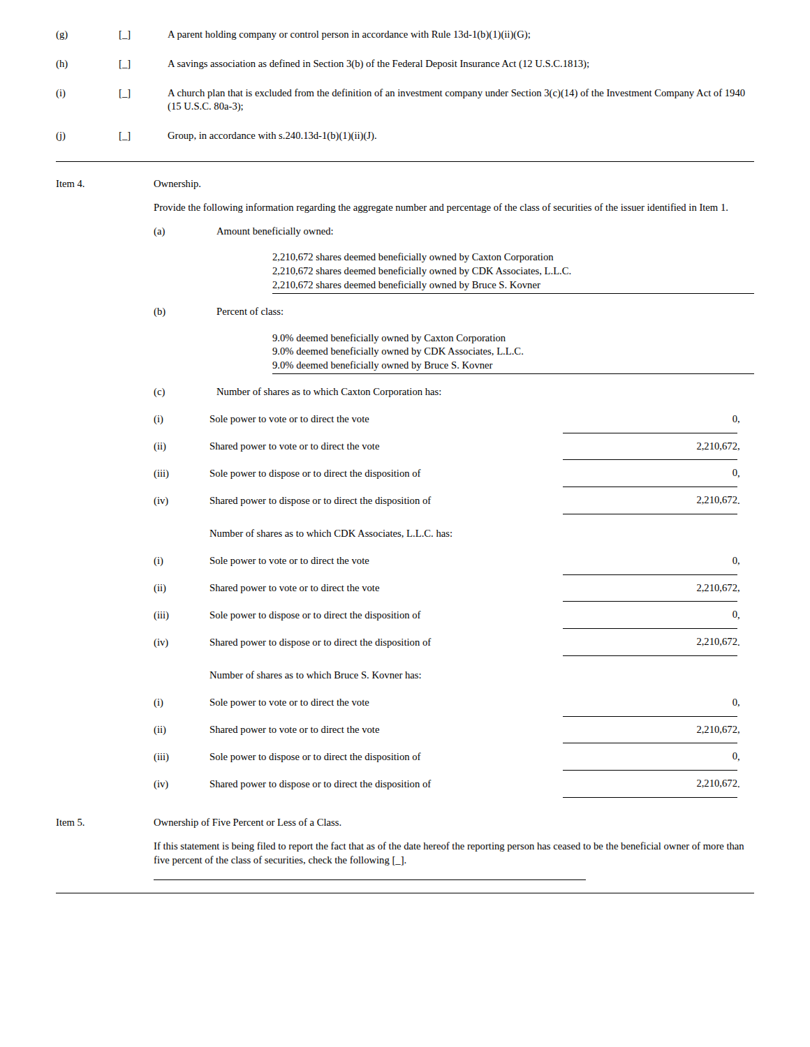| (g) | [_] | A parent holding company or control person in accordance with Rule 13d-1(b)(1)(ii)(G); |
| (h) | [_] | A savings association as defined in Section 3(b) of the Federal Deposit Insurance Act (12 U.S.C.1813); |
| (i) | [_] | A church plan that is excluded from the definition of an investment company under Section 3(c)(14) of the Investment Company Act of 1940 (15 U.S.C. 80a-3); |
| (j) | [_] | Group, in accordance with s.240.13d-1(b)(1)(ii)(J). |
| Item 4. | Ownership. Provide the following information regarding the aggregate number and percentage of the class of securities of the issuer identified in Item 1. / (a) / Amount beneficially owned: / / / 2,210,672 shares deemed beneficially owned by Caxton Corporation 2,210,672 shares deemed beneficially owned by CDK Associates, L.L.C. 2,210,672 shares deemed beneficially owned by Bruce S. Kovner / / (b) / Percent of class: / / / 9.0% deemed beneficially owned by Caxton Corporation 9.0% deemed beneficially owned by CDK Associates, L.L.C. 9.0% deemed beneficially owned by Bruce S. Kovner / / (c) / Number of shares as to which Caxton Corporation has: / / (i) / Sole power to vote or to direct the vote / 0 / , / / (ii) / Shared power to vote or to direct the vote / 2,210,672 / , / / (iii) / Sole power to dispose or to direct the disposition of / 0 / , / / (iv) / Shared power to dispose or to direct the disposition of / 2,210,672 / . / Number of shares as to which CDK Associates, L.L.C. has: / (i) / Sole power to vote or to direct the vote / 0 / , / / (ii) / Shared power to vote or to direct the vote / 2,210,672 / , / / (iii) / Sole power to dispose or to direct the disposition of / 0 / , / / (iv) / Shared power to dispose or to direct the disposition of / 2,210,672 / . / Number of shares as to which Bruce S. Kovner has: / (i) / Sole power to vote or to direct the vote / 0 / , / / (ii) / Shared power to vote or to direct the vote / 2,210,672 / , / / (iii) / Sole power to dispose or to direct the disposition of / 0 / , / / (iv) / Shared power to dispose or to direct the disposition of / 2,210,672 / . / |
| Item 5. | Ownership of Five Percent or Less of a Class. If this statement is being filed to report the fact that as of the date hereof the reporting person has ceased to be the beneficial owner of more than five percent of the class of securities, check the following [_]. |